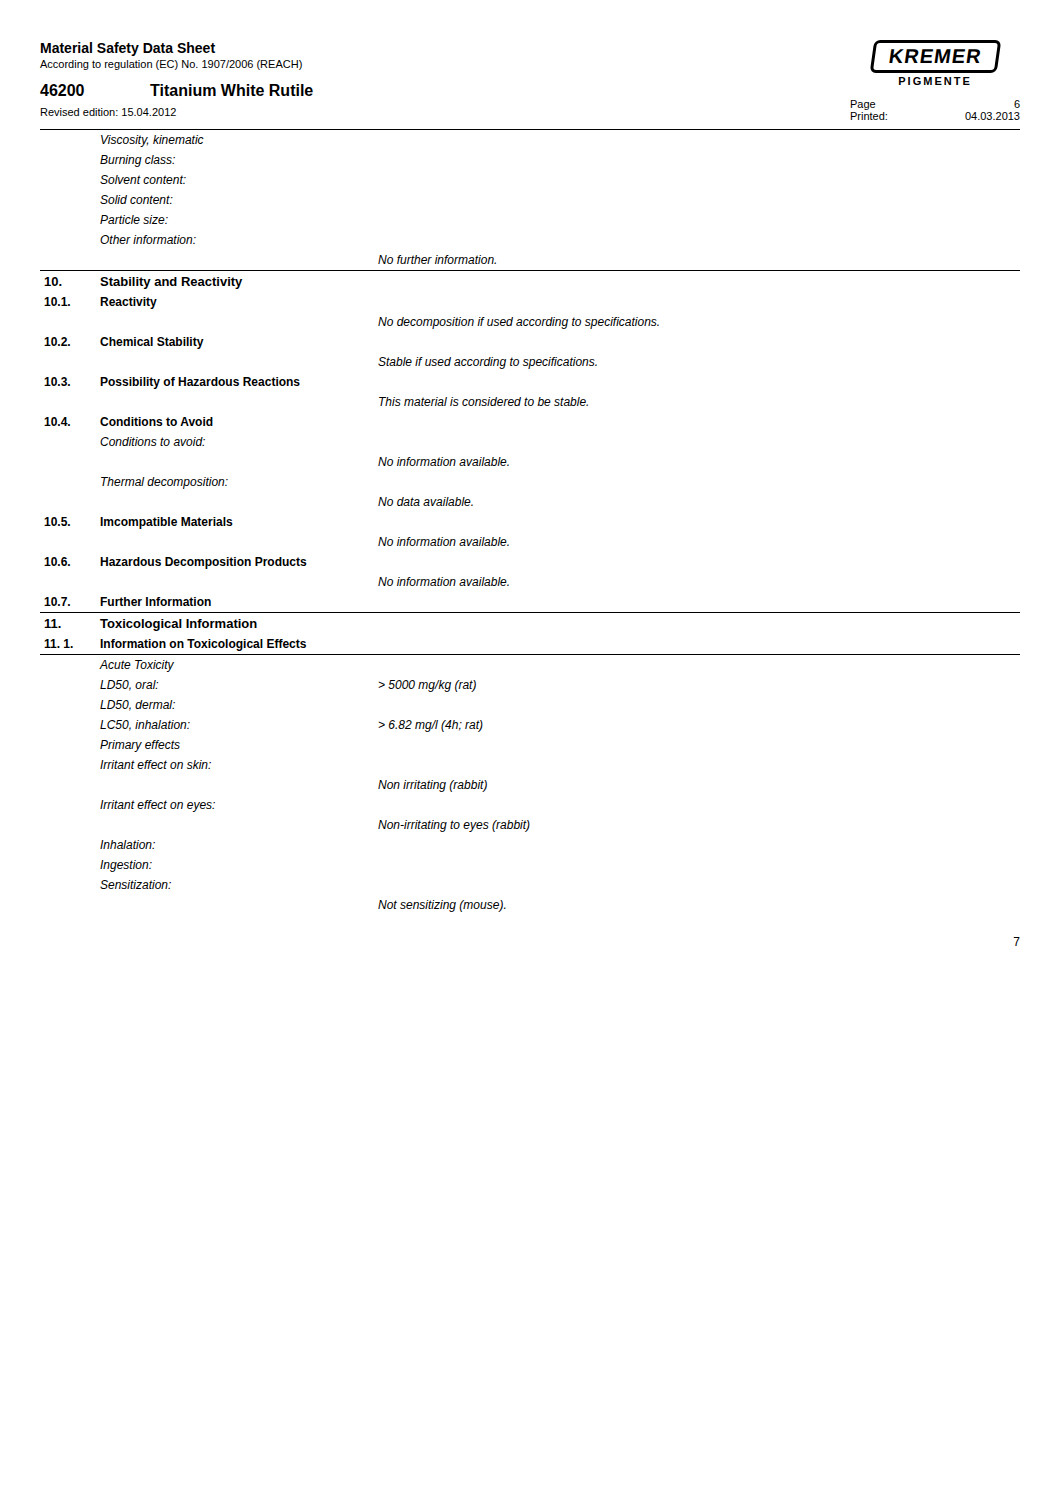Material Safety Data Sheet
According to regulation (EC) No. 1907/2006 (REACH)
46200 Titanium White Rutile
KREMER
PIGMENTE
Page 6
Printed: 04.03.2013
Revised edition: 15.04.2012
| | Viscosity, kinematic | |
| | Burning class: | |
| | Solvent content: | |
| | Solid content: | |
| | Particle size: | |
| | Other information: | |
| | | No further information. |
| 10. | Stability and Reactivity | |
| 10.1. | Reactivity | |
| | | No decomposition if used according to specifications. |
| 10.2. | Chemical Stability | |
| | | Stable if used according to specifications. |
| 10.3. | Possibility of Hazardous Reactions | |
| | | This material is considered to be stable. |
| 10.4. | Conditions to Avoid | |
| | Conditions to avoid: | |
| | | No information available. |
| | Thermal decomposition: | |
| | | No data available. |
| 10.5. | Imcompatible Materials | |
| | | No information available. |
| 10.6. | Hazardous Decomposition Products | |
| | | No information available. |
| 10.7. | Further Information | |
| 11. | Toxicological Information | |
| 11. 1. | Information on Toxicological Effects | |
| | Acute Toxicity | |
| | LD50, oral: | > 5000 mg/kg (rat) |
| | LD50, dermal: | |
| | LC50, inhalation: | > 6.82 mg/l (4h; rat) |
| | Primary effects | |
| | Irritant effect on skin: | |
| | | Non irritating (rabbit) |
| | Irritant effect on eyes: | |
| | | Non-irritating to eyes (rabbit) |
| | Inhalation: | |
| | Ingestion: | |
| | Sensitization: | |
| | | Not sensitizing (mouse). |
7